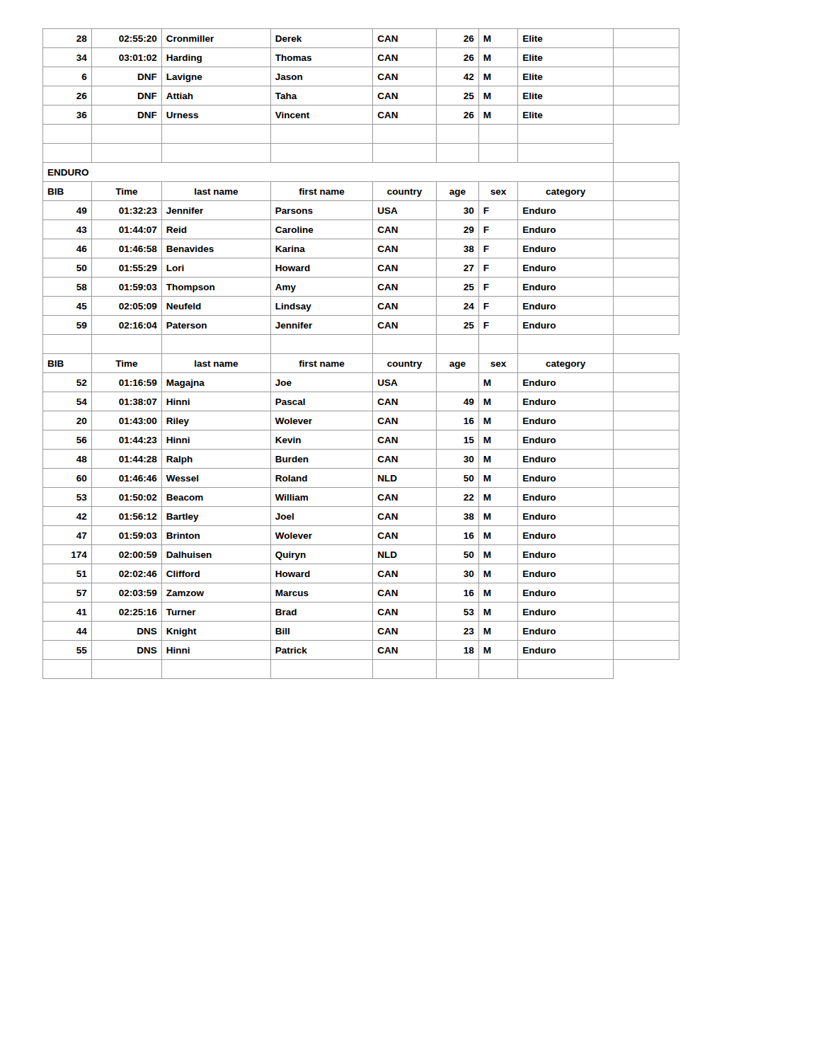| 28 | 02:55:20 | Cronmiller | Derek | CAN | 26 | M | Elite | |
| 34 | 03:01:02 | Harding | Thomas | CAN | 26 | M | Elite | |
| 6 | DNF | Lavigne | Jason | CAN | 42 | M | Elite | |
| 26 | DNF | Attiah | Taha | CAN | 25 | M | Elite | |
| 36 | DNF | Urness | Vincent | CAN | 26 | M | Elite | |
| ENDURO | |
| BIB | Time | last name | first name | country | age | sex | category | |
| 49 | 01:32:23 | Jennifer | Parsons | USA | 30 | F | Enduro | |
| 43 | 01:44:07 | Reid | Caroline | CAN | 29 | F | Enduro | |
| 46 | 01:46:58 | Benavides | Karina | CAN | 38 | F | Enduro | |
| 50 | 01:55:29 | Lori | Howard | CAN | 27 | F | Enduro | |
| 58 | 01:59:03 | Thompson | Amy | CAN | 25 | F | Enduro | |
| 45 | 02:05:09 | Neufeld | Lindsay | CAN | 24 | F | Enduro | |
| 59 | 02:16:04 | Paterson | Jennifer | CAN | 25 | F | Enduro | |
| BIB | Time | last name | first name | country | age | sex | category | |
| 52 | 01:16:59 | Magajna | Joe | USA | | M | Enduro | |
| 54 | 01:38:07 | Hinni | Pascal | CAN | 49 | M | Enduro | |
| 20 | 01:43:00 | Riley | Wolever | CAN | 16 | M | Enduro | |
| 56 | 01:44:23 | Hinni | Kevin | CAN | 15 | M | Enduro | |
| 48 | 01:44:28 | Ralph | Burden | CAN | 30 | M | Enduro | |
| 60 | 01:46:46 | Wessel | Roland | NLD | 50 | M | Enduro | |
| 53 | 01:50:02 | Beacom | William | CAN | 22 | M | Enduro | |
| 42 | 01:56:12 | Bartley | Joel | CAN | 38 | M | Enduro | |
| 47 | 01:59:03 | Brinton | Wolever | CAN | 16 | M | Enduro | |
| 174 | 02:00:59 | Dalhuisen | Quiryn | NLD | 50 | M | Enduro | |
| 51 | 02:02:46 | Clifford | Howard | CAN | 30 | M | Enduro | |
| 57 | 02:03:59 | Zamzow | Marcus | CAN | 16 | M | Enduro | |
| 41 | 02:25:16 | Turner | Brad | CAN | 53 | M | Enduro | |
| 44 | DNS | Knight | Bill | CAN | 23 | M | Enduro | |
| 55 | DNS | Hinni | Patrick | CAN | 18 | M | Enduro | |